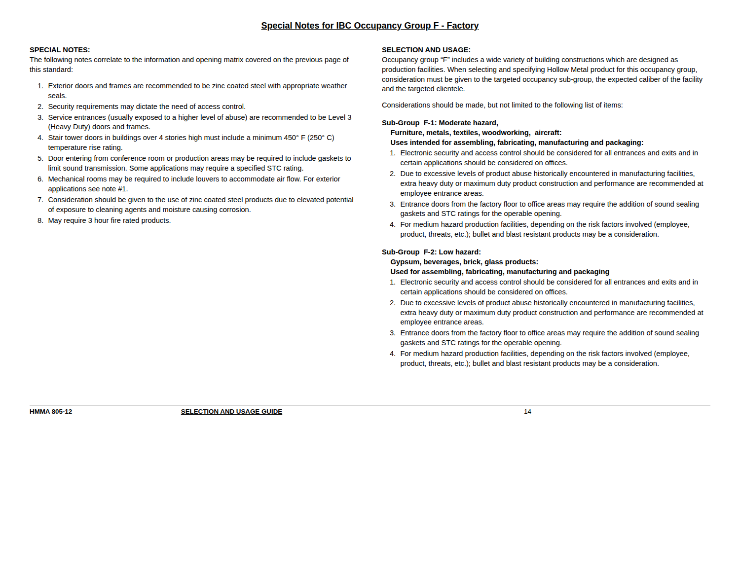Special Notes for IBC Occupancy Group F - Factory
SPECIAL NOTES:
The following notes correlate to the information and opening matrix covered on the previous page of this standard:
Exterior doors and frames are recommended to be zinc coated steel with appropriate weather seals.
Security requirements may dictate the need of access control.
Service entrances (usually exposed to a higher level of abuse) are recommended to be Level 3 (Heavy Duty) doors and frames.
Stair tower doors in buildings over 4 stories high must include a minimum 450° F (250° C) temperature rise rating.
Door entering from conference room or production areas may be required to include gaskets to limit sound transmission. Some applications may require a specified STC rating.
Mechanical rooms may be required to include louvers to accommodate air flow. For exterior applications see note #1.
Consideration should be given to the use of zinc coated steel products due to elevated potential of exposure to cleaning agents and moisture causing corrosion.
May require 3 hour fire rated products.
SELECTION AND USAGE:
Occupancy group “F” includes a wide variety of building constructions which are designed as production facilities. When selecting and specifying Hollow Metal product for this occupancy group, consideration must be given to the targeted occupancy sub-group, the expected caliber of the facility and the targeted clientele.
Considerations should be made, but not limited to the following list of items:
Sub-Group F-1: Moderate hazard,
Furniture, metals, textiles, woodworking, aircraft:
Uses intended for assembling, fabricating, manufacturing and packaging:
Electronic security and access control should be considered for all entrances and exits and in certain applications should be considered on offices.
Due to excessive levels of product abuse historically encountered in manufacturing facilities, extra heavy duty or maximum duty product construction and performance are recommended at employee entrance areas.
Entrance doors from the factory floor to office areas may require the addition of sound sealing gaskets and STC ratings for the operable opening.
For medium hazard production facilities, depending on the risk factors involved (employee, product, threats, etc.); bullet and blast resistant products may be a consideration.
Sub-Group F-2: Low hazard:
Gypsum, beverages, brick, glass products:
Used for assembling, fabricating, manufacturing and packaging
Electronic security and access control should be considered for all entrances and exits and in certain applications should be considered on offices.
Due to excessive levels of product abuse historically encountered in manufacturing facilities, extra heavy duty or maximum duty product construction and performance are recommended at employee entrance areas.
Entrance doors from the factory floor to office areas may require the addition of sound sealing gaskets and STC ratings for the operable opening.
For medium hazard production facilities, depending on the risk factors involved (employee, product, threats, etc.); bullet and blast resistant products may be a consideration.
HMMA 805-12
SELECTION AND USAGE GUIDE
14